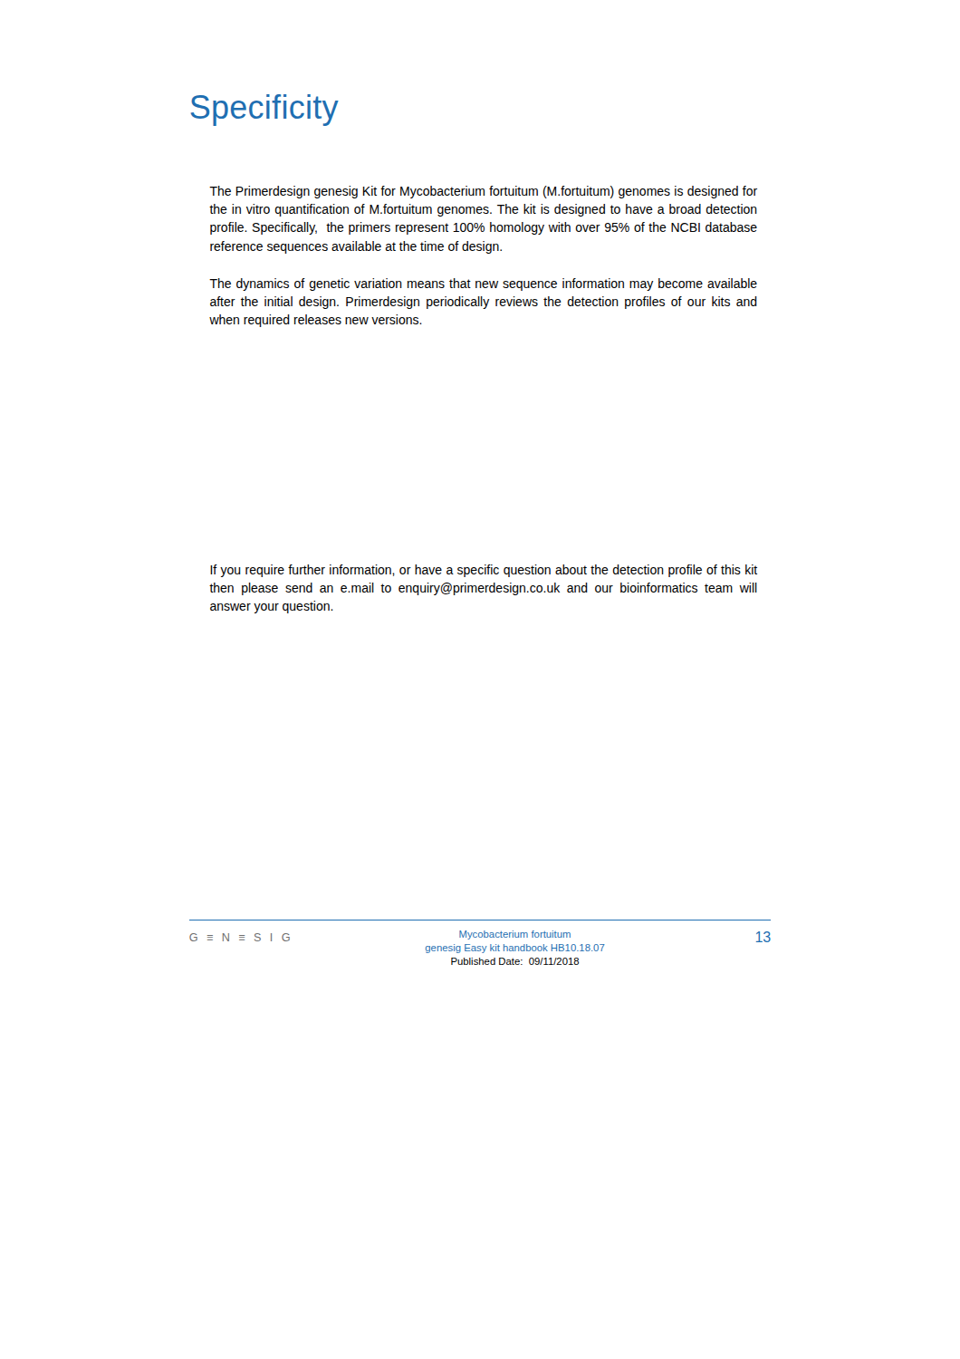Specificity
The Primerdesign genesig Kit for Mycobacterium fortuitum (M.fortuitum) genomes is designed for the in vitro quantification of M.fortuitum genomes. The kit is designed to have a broad detection profile. Specifically, the primers represent 100% homology with over 95% of the NCBI database reference sequences available at the time of design.
The dynamics of genetic variation means that new sequence information may become available after the initial design. Primerdesign periodically reviews the detection profiles of our kits and when required releases new versions.
If you require further information, or have a specific question about the detection profile of this kit then please send an e.mail to enquiry@primerdesign.co.uk and our bioinformatics team will answer your question.
G ≡ N ≡ S I G
Mycobacterium fortuitum
genesig Easy kit handbook HB10.18.07
Published Date: 09/11/2018
13